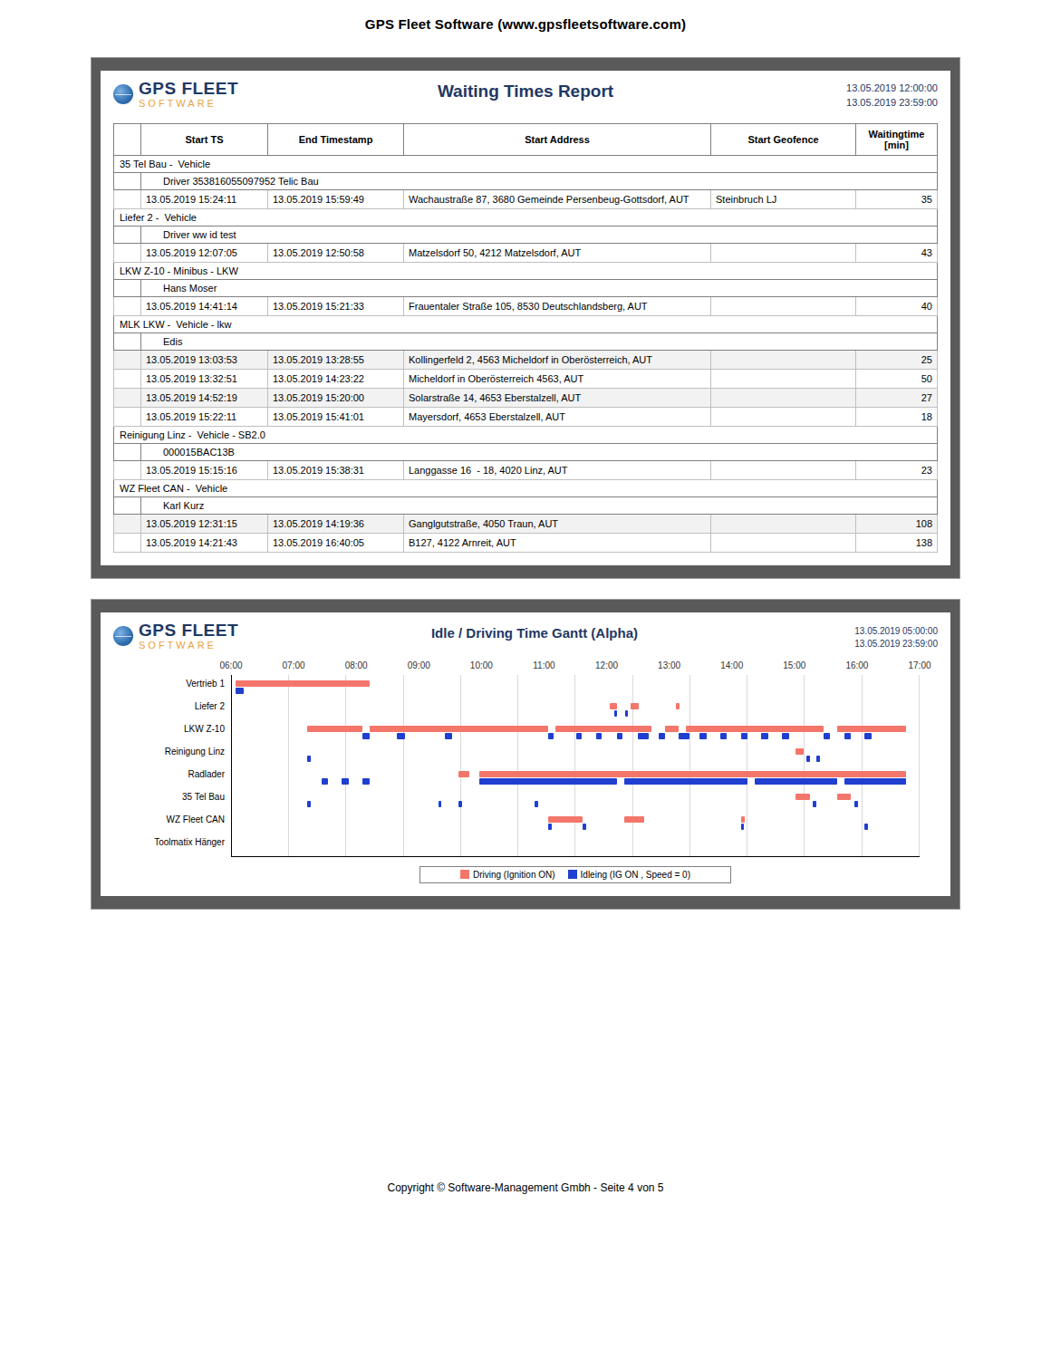GPS Fleet Software (www.gpsfleetsoftware.com)
GPS FLEET
SOFTWARE
Waiting Times Report
13.05.2019 12:00:00
13.05.2019 23:59:00
| | Start TS | End Timestamp | Start Address | Start Geofence | Waitingtime [min] |
| --- | --- | --- | --- | --- | --- |
| 35 Tel Bau - Vehicle |
| | Driver 353816055097952 Telic Bau |
| | 13.05.2019 15:24:11 | 13.05.2019 15:59:49 | Wachaustraße 87, 3680 Gemeinde Persenbeug-Gottsdorf, AUT | Steinbruch LJ | 35 |
| Liefer 2 - Vehicle |
| | Driver ww id test |
| | 13.05.2019 12:07:05 | 13.05.2019 12:50:58 | Matzelsdorf 50, 4212 Matzelsdorf, AUT | | 43 |
| LKW Z-10 - Minibus - LKW |
| | Hans Moser |
| | 13.05.2019 14:41:14 | 13.05.2019 15:21:33 | Frauentaler Straße 105, 8530 Deutschlandsberg, AUT | | 40 |
| MLK LKW - Vehicle - lkw |
| | Edis |
| | 13.05.2019 13:03:53 | 13.05.2019 13:28:55 | Kollingerfeld 2, 4563 Micheldorf in Oberösterreich, AUT | | 25 |
| | 13.05.2019 13:32:51 | 13.05.2019 14:23:22 | Micheldorf in Oberösterreich 4563, AUT | | 50 |
| | 13.05.2019 14:52:19 | 13.05.2019 15:20:00 | Solarstraße 14, 4653 Eberstalzell, AUT | | 27 |
| | 13.05.2019 15:22:11 | 13.05.2019 15:41:01 | Mayersdorf, 4653 Eberstalzell, AUT | | 18 |
| Reinigung Linz - Vehicle - SB2.0 |
| | 000015BAC13B |
| | 13.05.2019 15:15:16 | 13.05.2019 15:38:31 | Langgasse 16 - 18, 4020 Linz, AUT | | 23 |
| WZ Fleet CAN - Vehicle |
| | Karl Kurz |
| | 13.05.2019 12:31:15 | 13.05.2019 14:19:36 | Ganglgutstraße, 4050 Traun, AUT | | 108 |
| | 13.05.2019 14:21:43 | 13.05.2019 16:40:05 | B127, 4122 Arnreit, AUT | | 138 |
GPS FLEET
SOFTWARE
Idle / Driving Time Gantt (Alpha)
13.05.2019 05:00:00
13.05.2019 23:59:00
06:00 07:00 08:00 09:00 10:00 11:00 12:00 13:00 14:00 15:00 16:00 17:00
Vertrieb 1
Liefer 2
LKW Z-10
Reinigung Linz
Radlader
35 Tel Bau
WZ Fleet CAN
Toolmatix Hänger
Driving (Ignition ON) Idleing (IG ON , Speed = 0)
Copyright © Software-Management Gmbh - Seite 4 von 5